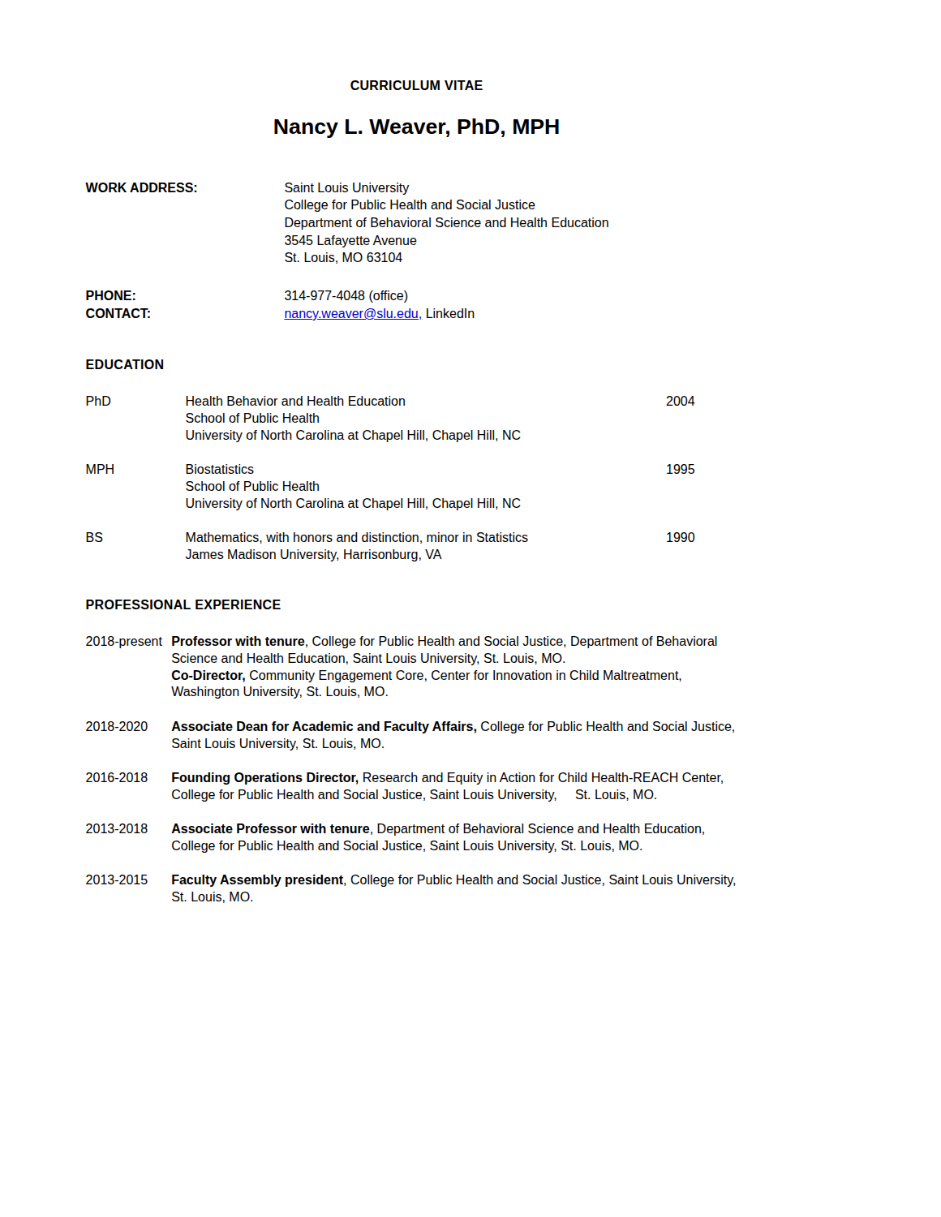CURRICULUM VITAE
Nancy L. Weaver, PhD, MPH
| WORK ADDRESS: | Saint Louis University |
| | College for Public Health and Social Justice |
| | Department of Behavioral Science and Health Education |
| | 3545 Lafayette Avenue |
| | St. Louis, MO 63104 |
| PHONE: | 314-977-4048 (office) |
| CONTACT: | nancy.weaver@slu.edu, LinkedIn |
EDUCATION
| PhD | Health Behavior and Health Education | 2004 |
| | School of Public Health | |
| | University of North Carolina at Chapel Hill, Chapel Hill, NC | |
| MPH | Biostatistics | 1995 |
| | School of Public Health | |
| | University of North Carolina at Chapel Hill, Chapel Hill, NC | |
| BS | Mathematics, with honors and distinction, minor in Statistics | 1990 |
| | James Madison University, Harrisonburg, VA | |
PROFESSIONAL EXPERIENCE
| 2018-present | Professor with tenure , College for Public Health and Social Justice, Department of Behavioral Science and Health Education, Saint Louis University, St. Louis, MO. Co-Director, Community Engagement Core, Center for Innovation in Child Maltreatment, Washington University, St. Louis, MO. |
| 2018-2020 | Associate Dean for Academic and Faculty Affairs, College for Public Health and Social Justice, Saint Louis University, St. Louis, MO. |
| 2016-2018 | Founding Operations Director, Research and Equity in Action for Child Health-REACH Center, College for Public Health and Social Justice, Saint Louis University, St. Louis, MO. |
| 2013-2018 | Associate Professor with tenure , Department of Behavioral Science and Health Education, College for Public Health and Social Justice, Saint Louis University, St. Louis, MO. |
| 2013-2015 | Faculty Assembly president , College for Public Health and Social Justice, Saint Louis University, St. Louis, MO. |